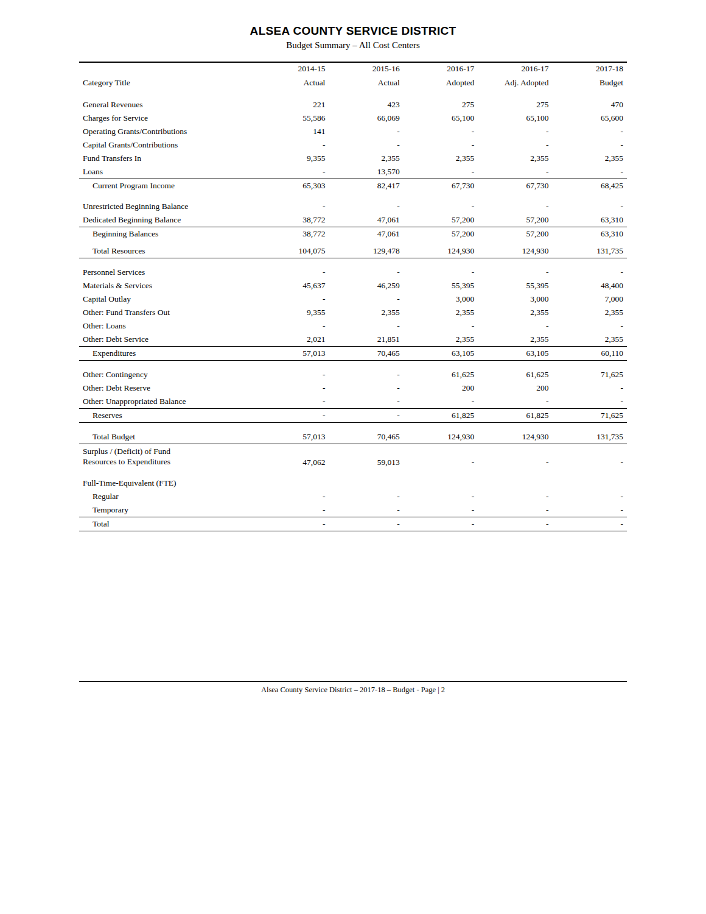ALSEA COUNTY SERVICE DISTRICT
Budget Summary – All Cost Centers
| | 2014-15 | 2015-16 | 2016-17 | 2016-17 | 2017-18 |
| --- | --- | --- | --- | --- | --- |
| Category Title | Actual | Actual | Adopted | Adj. Adopted | Budget |
| General Revenues | 221 | 423 | 275 | 275 | 470 |
| Charges for Service | 55,586 | 66,069 | 65,100 | 65,100 | 65,600 |
| Operating Grants/Contributions | 141 | - | - | - | - |
| Capital Grants/Contributions | - | - | - | - | - |
| Fund Transfers In | 9,355 | 2,355 | 2,355 | 2,355 | 2,355 |
| Loans | - | 13,570 | - | - | - |
| Current Program Income | 65,303 | 82,417 | 67,730 | 67,730 | 68,425 |
| Unrestricted Beginning Balance | - | - | - | - | - |
| Dedicated Beginning Balance | 38,772 | 47,061 | 57,200 | 57,200 | 63,310 |
| Beginning Balances | 38,772 | 47,061 | 57,200 | 57,200 | 63,310 |
| Total Resources | 104,075 | 129,478 | 124,930 | 124,930 | 131,735 |
| Personnel Services | - | - | - | - | - |
| Materials & Services | 45,637 | 46,259 | 55,395 | 55,395 | 48,400 |
| Capital Outlay | - | - | 3,000 | 3,000 | 7,000 |
| Other: Fund Transfers Out | 9,355 | 2,355 | 2,355 | 2,355 | 2,355 |
| Other: Loans | - | - | - | - | - |
| Other: Debt Service | 2,021 | 21,851 | 2,355 | 2,355 | 2,355 |
| Expenditures | 57,013 | 70,465 | 63,105 | 63,105 | 60,110 |
| Other: Contingency | - | - | 61,625 | 61,625 | 71,625 |
| Other: Debt Reserve | - | - | 200 | 200 | - |
| Other: Unappropriated Balance | - | - | - | - | - |
| Reserves | - | - | 61,825 | 61,825 | 71,625 |
| Total Budget | 57,013 | 70,465 | 124,930 | 124,930 | 131,735 |
| Surplus / (Deficit) of Fund Resources to Expenditures | 47,062 | 59,013 | - | - | - |
| Full-Time-Equivalent (FTE) | | | | | |
| Regular | - | - | - | - | - |
| Temporary | - | - | - | - | - |
| Total | - | - | - | - | - |
Alsea County Service District – 2017-18 – Budget - Page | 2